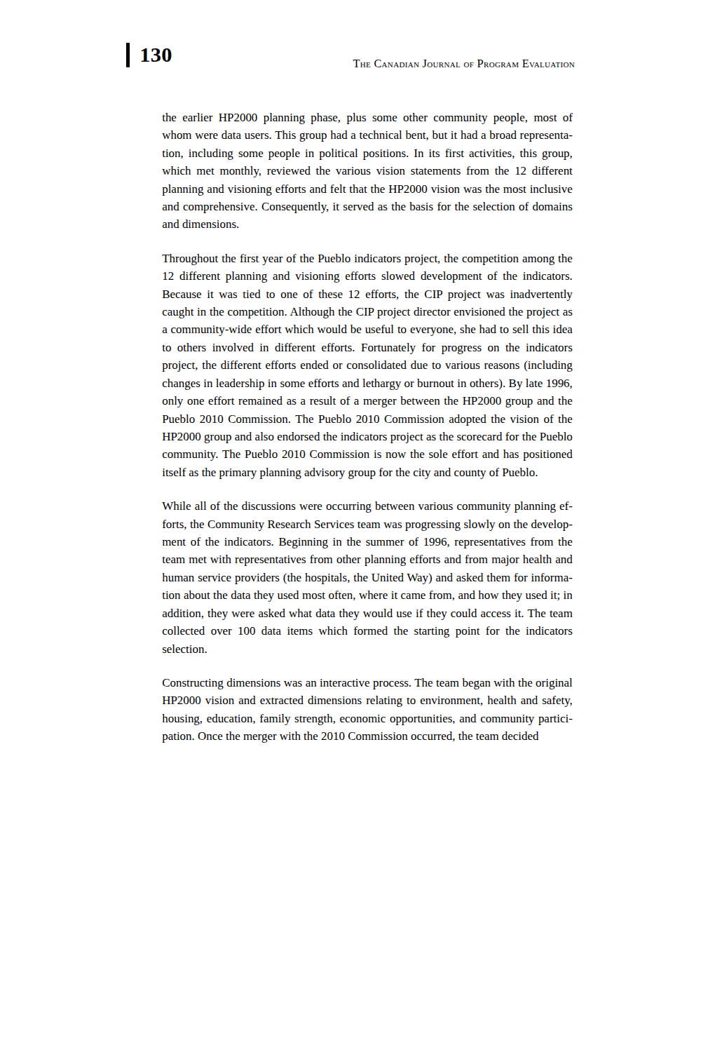130
The Canadian Journal of Program Evaluation
the earlier HP2000 planning phase, plus some other community people, most of whom were data users. This group had a technical bent, but it had a broad representation, including some people in political positions. In its first activities, this group, which met monthly, reviewed the various vision statements from the 12 different planning and visioning efforts and felt that the HP2000 vision was the most inclusive and comprehensive. Consequently, it served as the basis for the selection of domains and dimensions.
Throughout the first year of the Pueblo indicators project, the competition among the 12 different planning and visioning efforts slowed development of the indicators. Because it was tied to one of these 12 efforts, the CIP project was inadvertently caught in the competition. Although the CIP project director envisioned the project as a community-wide effort which would be useful to everyone, she had to sell this idea to others involved in different efforts. Fortunately for progress on the indicators project, the different efforts ended or consolidated due to various reasons (including changes in leadership in some efforts and lethargy or burnout in others). By late 1996, only one effort remained as a result of a merger between the HP2000 group and the Pueblo 2010 Commission. The Pueblo 2010 Commission adopted the vision of the HP2000 group and also endorsed the indicators project as the scorecard for the Pueblo community. The Pueblo 2010 Commission is now the sole effort and has positioned itself as the primary planning advisory group for the city and county of Pueblo.
While all of the discussions were occurring between various community planning efforts, the Community Research Services team was progressing slowly on the development of the indicators. Beginning in the summer of 1996, representatives from the team met with representatives from other planning efforts and from major health and human service providers (the hospitals, the United Way) and asked them for information about the data they used most often, where it came from, and how they used it; in addition, they were asked what data they would use if they could access it. The team collected over 100 data items which formed the starting point for the indicators selection.
Constructing dimensions was an interactive process. The team began with the original HP2000 vision and extracted dimensions relating to environment, health and safety, housing, education, family strength, economic opportunities, and community participation. Once the merger with the 2010 Commission occurred, the team decided